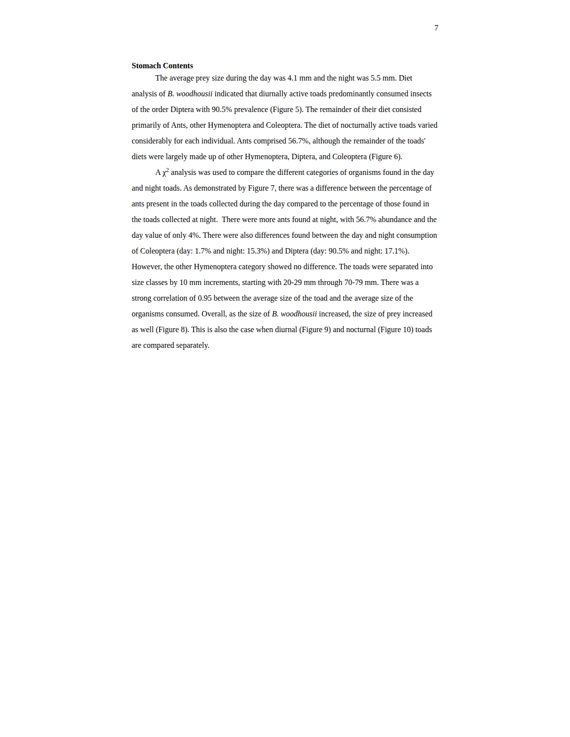7
Stomach Contents
The average prey size during the day was 4.1 mm and the night was 5.5 mm. Diet analysis of B. woodhousii indicated that diurnally active toads predominantly consumed insects of the order Diptera with 90.5% prevalence (Figure 5). The remainder of their diet consisted primarily of Ants, other Hymenoptera and Coleoptera. The diet of nocturnally active toads varied considerably for each individual. Ants comprised 56.7%, although the remainder of the toads' diets were largely made up of other Hymenoptera, Diptera, and Coleoptera (Figure 6).
A χ2 analysis was used to compare the different categories of organisms found in the day and night toads. As demonstrated by Figure 7, there was a difference between the percentage of ants present in the toads collected during the day compared to the percentage of those found in the toads collected at night. There were more ants found at night, with 56.7% abundance and the day value of only 4%. There were also differences found between the day and night consumption of Coleoptera (day: 1.7% and night: 15.3%) and Diptera (day: 90.5% and night: 17.1%). However, the other Hymenoptera category showed no difference. The toads were separated into size classes by 10 mm increments, starting with 20-29 mm through 70-79 mm. There was a strong correlation of 0.95 between the average size of the toad and the average size of the organisms consumed. Overall, as the size of B. woodhousii increased, the size of prey increased as well (Figure 8). This is also the case when diurnal (Figure 9) and nocturnal (Figure 10) toads are compared separately.